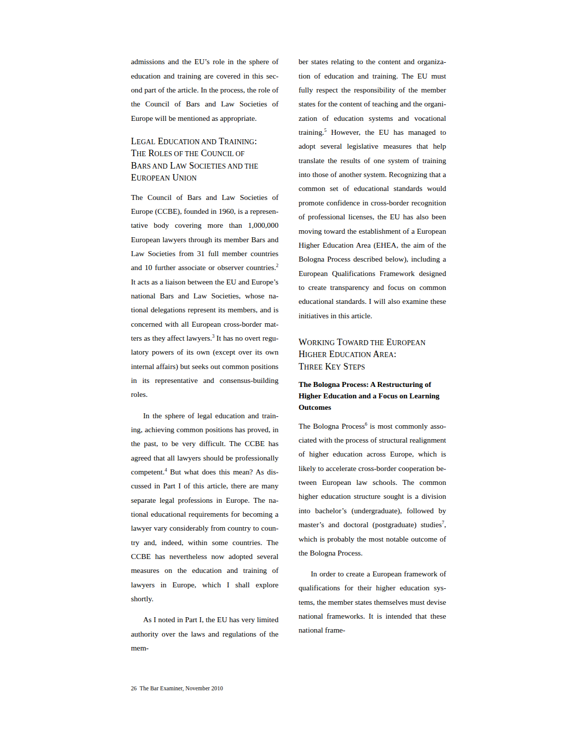admissions and the EU’s role in the sphere of education and training are covered in this second part of the article. In the process, the role of the Council of Bars and Law Societies of Europe will be mentioned as appropriate.
LEGAL EDUCATION AND TRAINING:
THE ROLES OF THE COUNCIL OF
BARS AND LAW SOCIETIES AND THE
EUROPEAN UNION
The Council of Bars and Law Societies of Europe (CCBE), founded in 1960, is a representative body covering more than 1,000,000 European lawyers through its member Bars and Law Societies from 31 full member countries and 10 further associate or observer countries.2 It acts as a liaison between the EU and Europe’s national Bars and Law Societies, whose national delegations represent its members, and is concerned with all European cross-border matters as they affect lawyers.3 It has no overt regulatory powers of its own (except over its own internal affairs) but seeks out common positions in its representative and consensus-building roles.
In the sphere of legal education and training, achieving common positions has proved, in the past, to be very difficult. The CCBE has agreed that all lawyers should be professionally competent.4 But what does this mean? As discussed in Part I of this article, there are many separate legal professions in Europe. The national educational requirements for becoming a lawyer vary considerably from country to country and, indeed, within some countries. The CCBE has nevertheless now adopted several measures on the education and training of lawyers in Europe, which I shall explore shortly.
As I noted in Part I, the EU has very limited authority over the laws and regulations of the mem-
ber states relating to the content and organization of education and training. The EU must fully respect the responsibility of the member states for the content of teaching and the organization of education systems and vocational training.5 However, the EU has managed to adopt several legislative measures that help translate the results of one system of training into those of another system. Recognizing that a common set of educational standards would promote confidence in cross-border recognition of professional licenses, the EU has also been moving toward the establishment of a European Higher Education Area (EHEA, the aim of the Bologna Process described below), including a European Qualifications Framework designed to create transparency and focus on common educational standards. I will also examine these initiatives in this article.
WORKING TOWARD THE EUROPEAN
HIGHER EDUCATION AREA:
THREE KEY STEPS
The Bologna Process: A Restructuring of Higher Education and a Focus on Learning Outcomes
The Bologna Process6 is most commonly associated with the process of structural realignment of higher education across Europe, which is likely to accelerate cross-border cooperation between European law schools. The common higher education structure sought is a division into bachelor’s (undergraduate), followed by master’s and doctoral (postgraduate) studies7, which is probably the most notable outcome of the Bologna Process.
In order to create a European framework of qualifications for their higher education systems, the member states themselves must devise national frameworks. It is intended that these national frame-
26 The Bar Examiner, November 2010